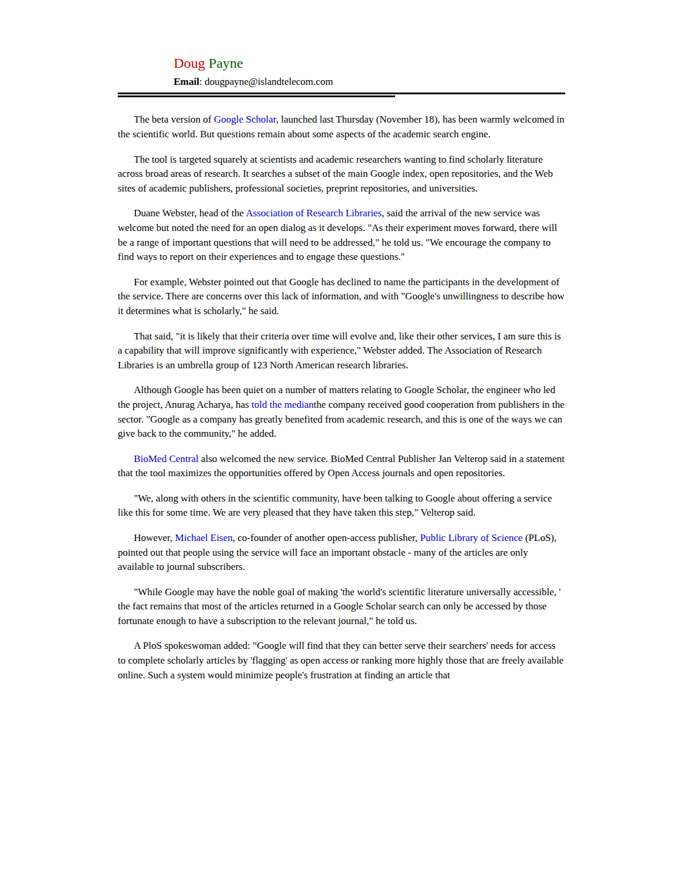Doug Payne
Email: dougpayne@islandtelecom.com
The beta version of Google Scholar, launched last Thursday (November 18), has been warmly welcomed in the scientific world. But questions remain about some aspects of the academic search engine.
The tool is targeted squarely at scientists and academic researchers wanting to find scholarly literature across broad areas of research. It searches a subset of the main Google index, open repositories, and the Web sites of academic publishers, professional societies, preprint repositories, and universities.
Duane Webster, head of the Association of Research Libraries, said the arrival of the new service was welcome but noted the need for an open dialog as it develops. "As their experiment moves forward, there will be a range of important questions that will need to be addressed," he told us. "We encourage the company to find ways to report on their experiences and to engage these questions."
For example, Webster pointed out that Google has declined to name the participants in the development of the service. There are concerns over this lack of information, and with "Google's unwillingness to describe how it determines what is scholarly," he said.
That said, "it is likely that their criteria over time will evolve and, like their other services, I am sure this is a capability that will improve significantly with experience," Webster added. The Association of Research Libraries is an umbrella group of 123 North American research libraries.
Although Google has been quiet on a number of matters relating to Google Scholar, the engineer who led the project, Anurag Acharya, has told the medianthe company received good cooperation from publishers in the sector. "Google as a company has greatly benefited from academic research, and this is one of the ways we can give back to the community," he added.
BioMed Central also welcomed the new service. BioMed Central Publisher Jan Velterop said in a statement that the tool maximizes the opportunities offered by Open Access journals and open repositories.
"We, along with others in the scientific community, have been talking to Google about offering a service like this for some time. We are very pleased that they have taken this step," Velterop said.
However, Michael Eisen, co-founder of another open-access publisher, Public Library of Science (PLoS), pointed out that people using the service will face an important obstacle - many of the articles are only available to journal subscribers.
"While Google may have the noble goal of making 'the world's scientific literature universally accessible, ' the fact remains that most of the articles returned in a Google Scholar search can only be accessed by those fortunate enough to have a subscription to the relevant journal," he told us.
A PloS spokeswoman added: "Google will find that they can better serve their searchers' needs for access to complete scholarly articles by 'flagging' as open access or ranking more highly those that are freely available online. Such a system would minimize people's frustration at finding an article that